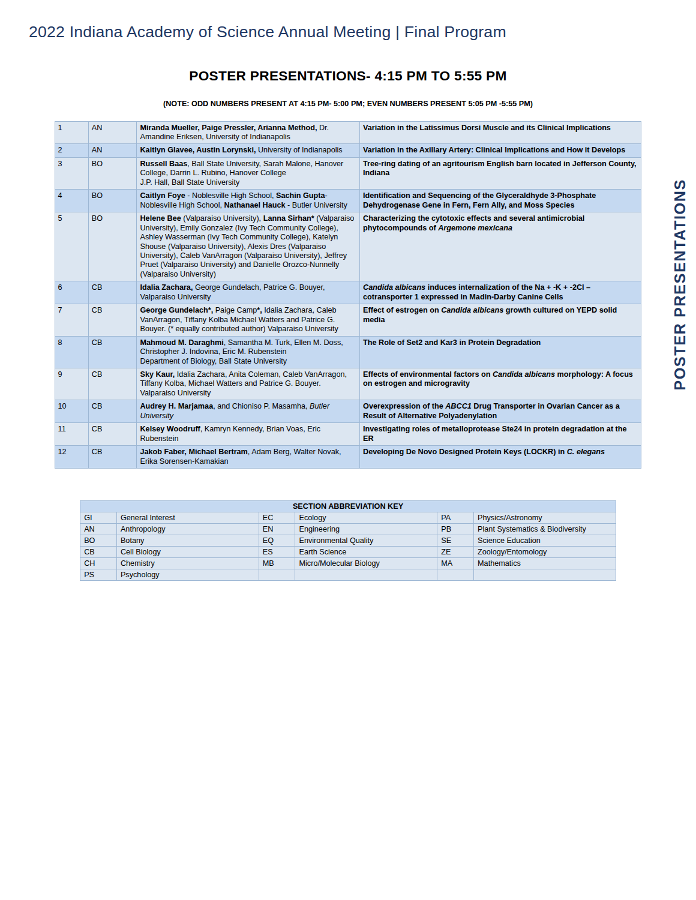2022 Indiana Academy of Science Annual Meeting | Final Program
POSTER PRESENTATIONS- 4:15 PM TO 5:55 PM
(NOTE: ODD NUMBERS PRESENT AT 4:15 PM- 5:00 PM; EVEN NUMBERS PRESENT 5:05 PM -5:55 PM)
POSTER PRESENTATIONS
| 1 | AN | Miranda Mueller, Paige Pressler, Arianna Method, Dr. Amandine Eriksen, University of Indianapolis | Variation in the Latissimus Dorsi Muscle and its Clinical Implications |
| 2 | AN | Kaitlyn Glavee, Austin Lorynski, University of Indianapolis | Variation in the Axillary Artery: Clinical Implications and How it Develops |
| 3 | BO | Russell Baas , Ball State University, Sarah Malone, Hanover College, Darrin L. Rubino, Hanover College J.P. Hall, Ball State University | Tree-ring dating of an agritourism English barn located in Jefferson County, Indiana |
| 4 | BO | Caitlyn Foye - Noblesville High School, Sachin Gupta - Noblesville High School, Nathanael Hauck - Butler University | Identification and Sequencing of the Glyceraldhyde 3-Phosphate Dehydrogenase Gene in Fern, Fern Ally, and Moss Species |
| 5 | BO | Helene Bee (Valparaiso University), Lanna Sirhan* (Valparaiso University), Emily Gonzalez (Ivy Tech Community College), Ashley Wasserman (Ivy Tech Community College), Katelyn Shouse (Valparaiso University), Alexis Dres (Valparaiso University), Caleb VanArragon (Valparaiso University), Jeffrey Pruet (Valparaiso University) and Danielle Orozco-Nunnelly (Valparaiso University) | Characterizing the cytotoxic effects and several antimicrobial phytocompounds of Argemone mexicana |
| 6 | CB | Idalia Zachara, George Gundelach, Patrice G. Bouyer, Valparaiso University | Candida albicans induces internalization of the Na + -K + -2Cl – cotransporter 1 expressed in Madin-Darby Canine Cells |
| 7 | CB | George Gundelach*, Paige Camp *, Idalia Zachara, Caleb VanArragon, Tiffany Kolba Michael Watters and Patrice G. Bouyer. (* equally contributed author) Valparaiso University | Effect of estrogen on Candida albicans growth cultured on YEPD solid media |
| 8 | CB | Mahmoud M. Daraghmi , Samantha M. Turk, Ellen M. Doss, Christopher J. Indovina, Eric M. Rubenstein Department of Biology, Ball State University | The Role of Set2 and Kar3 in Protein Degradation |
| 9 | CB | Sky Kaur, Idalia Zachara, Anita Coleman, Caleb VanArragon, Tiffany Kolba, Michael Watters and Patrice G. Bouyer. Valparaiso University | Effects of environmental factors on Candida albicans morphology: A focus on estrogen and microgravity |
| 10 | CB | Audrey H. Marjamaa , and Chioniso P. Masamha, Butler University | Overexpression of the ABCC1 Drug Transporter in Ovarian Cancer as a Result of Alternative Polyadenylation |
| 11 | CB | Kelsey Woodruff , Kamryn Kennedy, Brian Voas, Eric Rubenstein | Investigating roles of metalloprotease Ste24 in protein degradation at the ER |
| 12 | CB | Jakob Faber, Michael Bertram , Adam Berg, Walter Novak, Erika Sorensen-Kamakian | Developing De Novo Designed Protein Keys (LOCKR) in C. elegans |
| SECTION ABBREVIATION KEY |
| --- |
| GI | General Interest | EC | Ecology | PA | Physics/Astronomy |
| AN | Anthropology | EN | Engineering | PB | Plant Systematics & Biodiversity |
| BO | Botany | EQ | Environmental Quality | SE | Science Education |
| CB | Cell Biology | ES | Earth Science | ZE | Zoology/Entomology |
| CH | Chemistry | MB | Micro/Molecular Biology | MA | Mathematics |
| PS | Psychology | | | | |